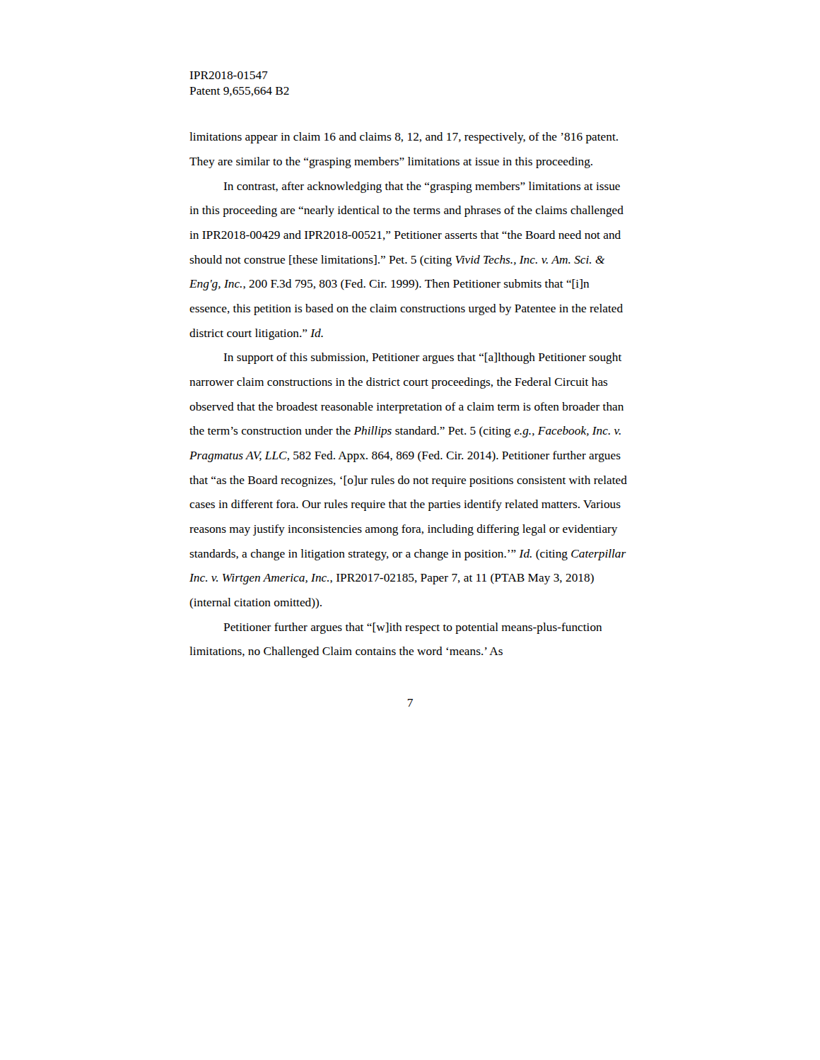IPR2018-01547
Patent 9,655,664 B2
limitations appear in claim 16 and claims 8, 12, and 17, respectively, of the ’816 patent. They are similar to the “grasping members” limitations at issue in this proceeding.
In contrast, after acknowledging that the “grasping members” limitations at issue in this proceeding are “nearly identical to the terms and phrases of the claims challenged in IPR2018-00429 and IPR2018-00521,” Petitioner asserts that “the Board need not and should not construe [these limitations].” Pet. 5 (citing Vivid Techs., Inc. v. Am. Sci. & Eng'g, Inc., 200 F.3d 795, 803 (Fed. Cir. 1999). Then Petitioner submits that “[i]n essence, this petition is based on the claim constructions urged by Patentee in the related district court litigation.” Id.
In support of this submission, Petitioner argues that “[a]lthough Petitioner sought narrower claim constructions in the district court proceedings, the Federal Circuit has observed that the broadest reasonable interpretation of a claim term is often broader than the term’s construction under the Phillips standard.” Pet. 5 (citing e.g., Facebook, Inc. v. Pragmatus AV, LLC, 582 Fed. Appx. 864, 869 (Fed. Cir. 2014). Petitioner further argues that “as the Board recognizes, ‘[o]ur rules do not require positions consistent with related cases in different fora. Our rules require that the parties identify related matters. Various reasons may justify inconsistencies among fora, including differing legal or evidentiary standards, a change in litigation strategy, or a change in position.’” Id. (citing Caterpillar Inc. v. Wirtgen America, Inc., IPR2017-02185, Paper 7, at 11 (PTAB May 3, 2018) (internal citation omitted)).
Petitioner further argues that “[w]ith respect to potential means-plus-function limitations, no Challenged Claim contains the word ‘means.’ As
7